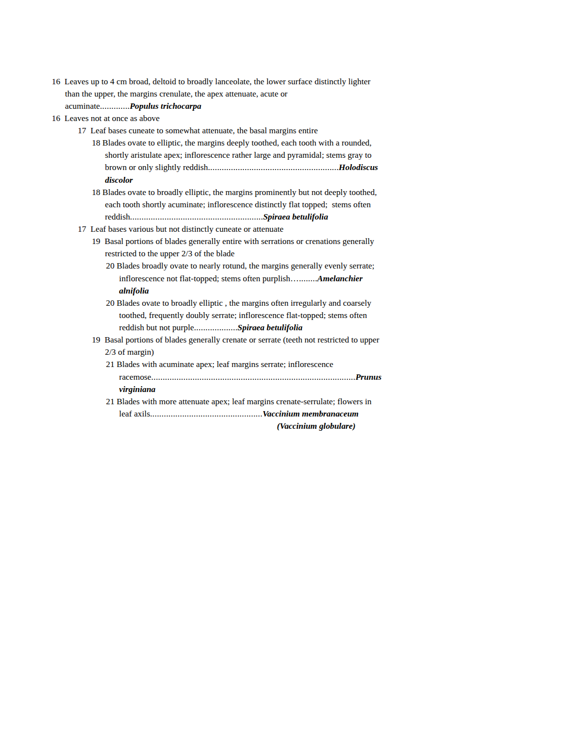16 Leaves up to 4 cm broad, deltoid to broadly lanceolate, the lower surface distinctly lighter than the upper, the margins crenulate, the apex attenuate, acute or acuminate............. Populus trichocarpa
16 Leaves not at once as above
17 Leaf bases cuneate to somewhat attenuate, the basal margins entire
18 Blades ovate to elliptic, the margins deeply toothed, each tooth with a rounded, shortly aristulate apex; inflorescence rather large and pyramidal; stems gray to brown or only slightly reddish......................................................... Holodiscus discolor
18 Blades ovate to broadly elliptic, the margins prominently but not deeply toothed, each tooth shortly acuminate; inflorescence distinctly flat topped; stems often reddish.......................................................... Spiraea betulifolia
17 Leaf bases various but not distinctly cuneate or attenuate
19 Basal portions of blades generally entire with serrations or crenations generally restricted to the upper 2/3 of the blade
20 Blades broadly ovate to nearly rotund, the margins generally evenly serrate; inflorescence not flat-topped; stems often purplish…........ Amelanchier alnifolia
20 Blades ovate to broadly elliptic , the margins often irregularly and coarsely toothed, frequently doubly serrate; inflorescence flat-topped; stems often reddish but not purple................... Spiraea betulifolia
19 Basal portions of blades generally crenate or serrate (teeth not restricted to upper 2/3 of margin)
21 Blades with acuminate apex; leaf margins serrate; inflorescence racemose......................................................................................... Prunus virginiana
21 Blades with more attenuate apex; leaf margins crenate-serrulate; flowers in leaf axils................................................. Vaccinium membranaceum
(Vaccinium globulare)